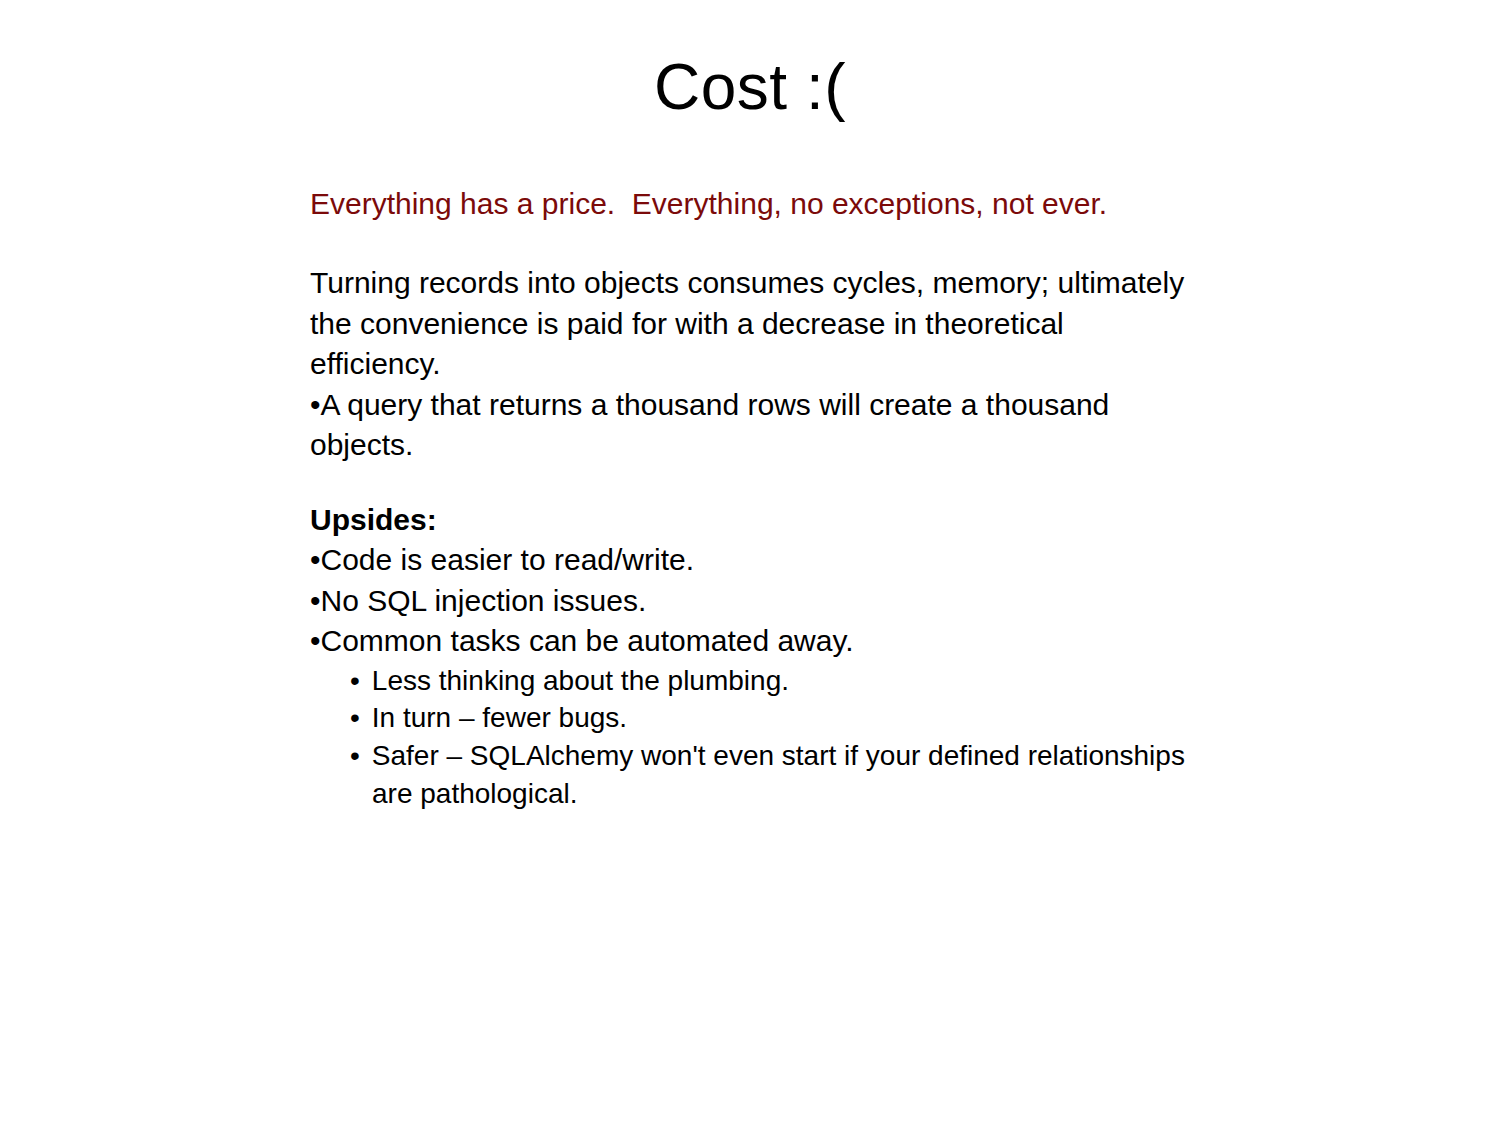Cost :(
Everything has a price. Everything, no exceptions, not ever.
Turning records into objects consumes cycles, memory; ultimately the convenience is paid for with a decrease in theoretical efficiency.
A query that returns a thousand rows will create a thousand objects.
Upsides:
Code is easier to read/write.
No SQL injection issues.
Common tasks can be automated away.
Less thinking about the plumbing.
In turn – fewer bugs.
Safer – SQLAlchemy won't even start if your defined relationships are pathological.